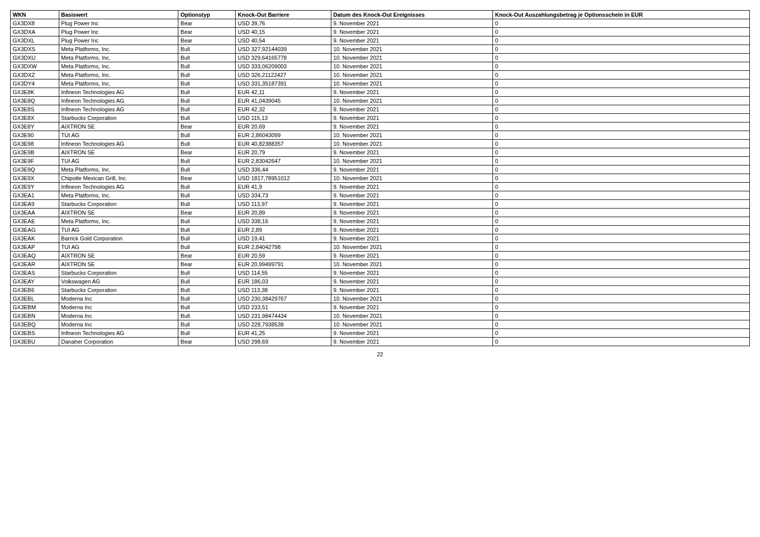| WKN | Basiswert | Optionstyp | Knock-Out Barriere | Datum des Knock-Out Ereignisses | Knock-Out Auszahlungsbetrag je Optionsschein in EUR |
| --- | --- | --- | --- | --- | --- |
| GX3DX8 | Plug Power Inc | Bear | USD 39,76 | 9. November 2021 | 0 |
| GX3DXA | Plug Power Inc | Bear | USD 40,15 | 9. November 2021 | 0 |
| GX3DXL | Plug Power Inc | Bear | USD 40,54 | 9. November 2021 | 0 |
| GX3DXS | Meta Platforms, Inc. | Bull | USD 327,92144039 | 10. November 2021 | 0 |
| GX3DXU | Meta Platforms, Inc. | Bull | USD 329,64165778 | 10. November 2021 | 0 |
| GX3DXW | Meta Platforms, Inc. | Bull | USD 333,06209003 | 10. November 2021 | 0 |
| GX3DXZ | Meta Platforms, Inc. | Bull | USD 326,21122427 | 10. November 2021 | 0 |
| GX3DY4 | Meta Platforms, Inc. | Bull | USD 331,35187391 | 10. November 2021 | 0 |
| GX3E8K | Infineon Technologies AG | Bull | EUR 42,11 | 9. November 2021 | 0 |
| GX3E8Q | Infineon Technologies AG | Bull | EUR 41,0439045 | 10. November 2021 | 0 |
| GX3E8S | Infineon Technologies AG | Bull | EUR 42,32 | 9. November 2021 | 0 |
| GX3E8X | Starbucks Corporation | Bull | USD 115,13 | 9. November 2021 | 0 |
| GX3E8Y | AIXTRON SE | Bear | EUR 20,69 | 9. November 2021 | 0 |
| GX3E90 | TUI AG | Bull | EUR 2,86043099 | 10. November 2021 | 0 |
| GX3E98 | Infineon Technologies AG | Bull | EUR 40,82388357 | 10. November 2021 | 0 |
| GX3E9B | AIXTRON SE | Bear | EUR 20,79 | 9. November 2021 | 0 |
| GX3E9F | TUI AG | Bull | EUR 2,83042647 | 10. November 2021 | 0 |
| GX3E9Q | Meta Platforms, Inc. | Bull | USD 336,44 | 9. November 2021 | 0 |
| GX3E9X | Chipotle Mexican Grill, Inc. | Bear | USD 1817,78951012 | 10. November 2021 | 0 |
| GX3E9Y | Infineon Technologies AG | Bull | EUR 41,9 | 9. November 2021 | 0 |
| GX3EA1 | Meta Platforms, Inc. | Bull | USD 334,73 | 9. November 2021 | 0 |
| GX3EA9 | Starbucks Corporation | Bull | USD 113,97 | 9. November 2021 | 0 |
| GX3EAA | AIXTRON SE | Bear | EUR 20,89 | 9. November 2021 | 0 |
| GX3EAE | Meta Platforms, Inc. | Bull | USD 338,16 | 9. November 2021 | 0 |
| GX3EAG | TUI AG | Bull | EUR 2,89 | 9. November 2021 | 0 |
| GX3EAK | Barrick Gold Corporation | Bull | USD 19,41 | 9. November 2021 | 0 |
| GX3EAP | TUI AG | Bull | EUR 2,84042798 | 10. November 2021 | 0 |
| GX3EAQ | AIXTRON SE | Bear | EUR 20,59 | 9. November 2021 | 0 |
| GX3EAR | AIXTRON SE | Bear | EUR 20,99499791 | 10. November 2021 | 0 |
| GX3EAS | Starbucks Corporation | Bull | USD 114,55 | 9. November 2021 | 0 |
| GX3EAY | Volkswagen AG | Bull | EUR 186,03 | 9. November 2021 | 0 |
| GX3EB6 | Starbucks Corporation | Bull | USD 113,38 | 9. November 2021 | 0 |
| GX3EBL | Moderna Inc | Bull | USD 230,38429767 | 10. November 2021 | 0 |
| GX3EBM | Moderna Inc | Bull | USD 233,51 | 9. November 2021 | 0 |
| GX3EBN | Moderna Inc | Bull | USD 231,98474434 | 10. November 2021 | 0 |
| GX3EBQ | Moderna Inc | Bull | USD 228,7938538 | 10. November 2021 | 0 |
| GX3EBS | Infineon Technologies AG | Bull | EUR 41,25 | 9. November 2021 | 0 |
| GX3EBU | Danaher Corporation | Bear | USD 298,69 | 9. November 2021 | 0 |
22